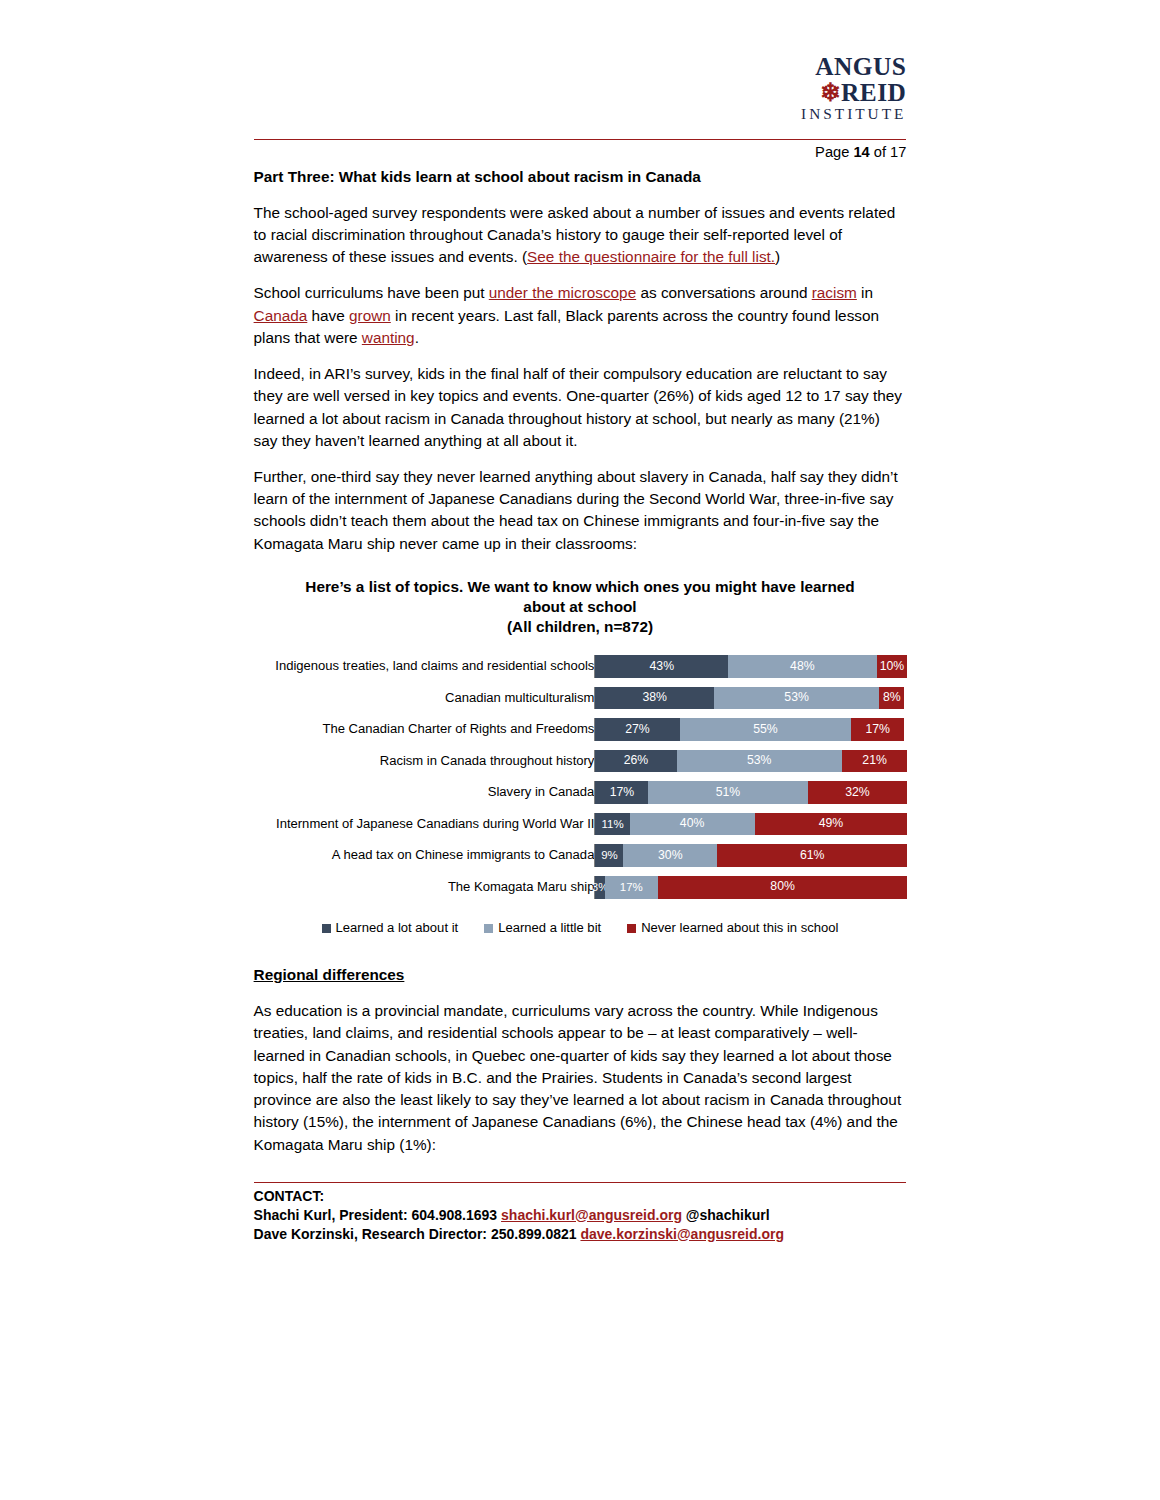ANGUS ❄REID INSTITUTE
Page 14 of 17
Part Three: What kids learn at school about racism in Canada
The school-aged survey respondents were asked about a number of issues and events related to racial discrimination throughout Canada’s history to gauge their self-reported level of awareness of these issues and events. (See the questionnaire for the full list.)
School curriculums have been put under the microscope as conversations around racism in Canada have grown in recent years. Last fall, Black parents across the country found lesson plans that were wanting.
Indeed, in ARI’s survey, kids in the final half of their compulsory education are reluctant to say they are well versed in key topics and events. One-quarter (26%) of kids aged 12 to 17 say they learned a lot about racism in Canada throughout history at school, but nearly as many (21%) say they haven’t learned anything at all about it.
Further, one-third say they never learned anything about slavery in Canada, half say they didn’t learn of the internment of Japanese Canadians during the Second World War, three-in-five say schools didn’t teach them about the head tax on Chinese immigrants and four-in-five say the Komagata Maru ship never came up in their classrooms:
Here’s a list of topics. We want to know which ones you might have learned
about at school
(All children, n=872)
| Indigenous treaties, land claims and residential schools | 43% 48% 10% |
| Canadian multiculturalism | 38% 53% 8% |
| The Canadian Charter of Rights and Freedoms | 27% 55% 17% |
| Racism in Canada throughout history | 26% 53% 21% |
| Slavery in Canada | 17% 51% 32% |
| Internment of Japanese Canadians during World War II | 11% 40% 49% |
| A head tax on Chinese immigrants to Canada | 9% 30% 61% |
| The Komagata Maru ship | 3% 17% 80% |
Learned a lot about it
Learned a little bit
Never learned about this in school
Regional differences
As education is a provincial mandate, curriculums vary across the country. While Indigenous treaties, land claims, and residential schools appear to be – at least comparatively – well-learned in Canadian schools, in Quebec one-quarter of kids say they learned a lot about those topics, half the rate of kids in B.C. and the Prairies. Students in Canada’s second largest province are also the least likely to say they’ve learned a lot about racism in Canada throughout history (15%), the internment of Japanese Canadians (6%), the Chinese head tax (4%) and the Komagata Maru ship (1%):
CONTACT:
Shachi Kurl, President: 604.908.1693 shachi.kurl@angusreid.org @shachikurl
Dave Korzinski, Research Director: 250.899.0821 dave.korzinski@angusreid.org